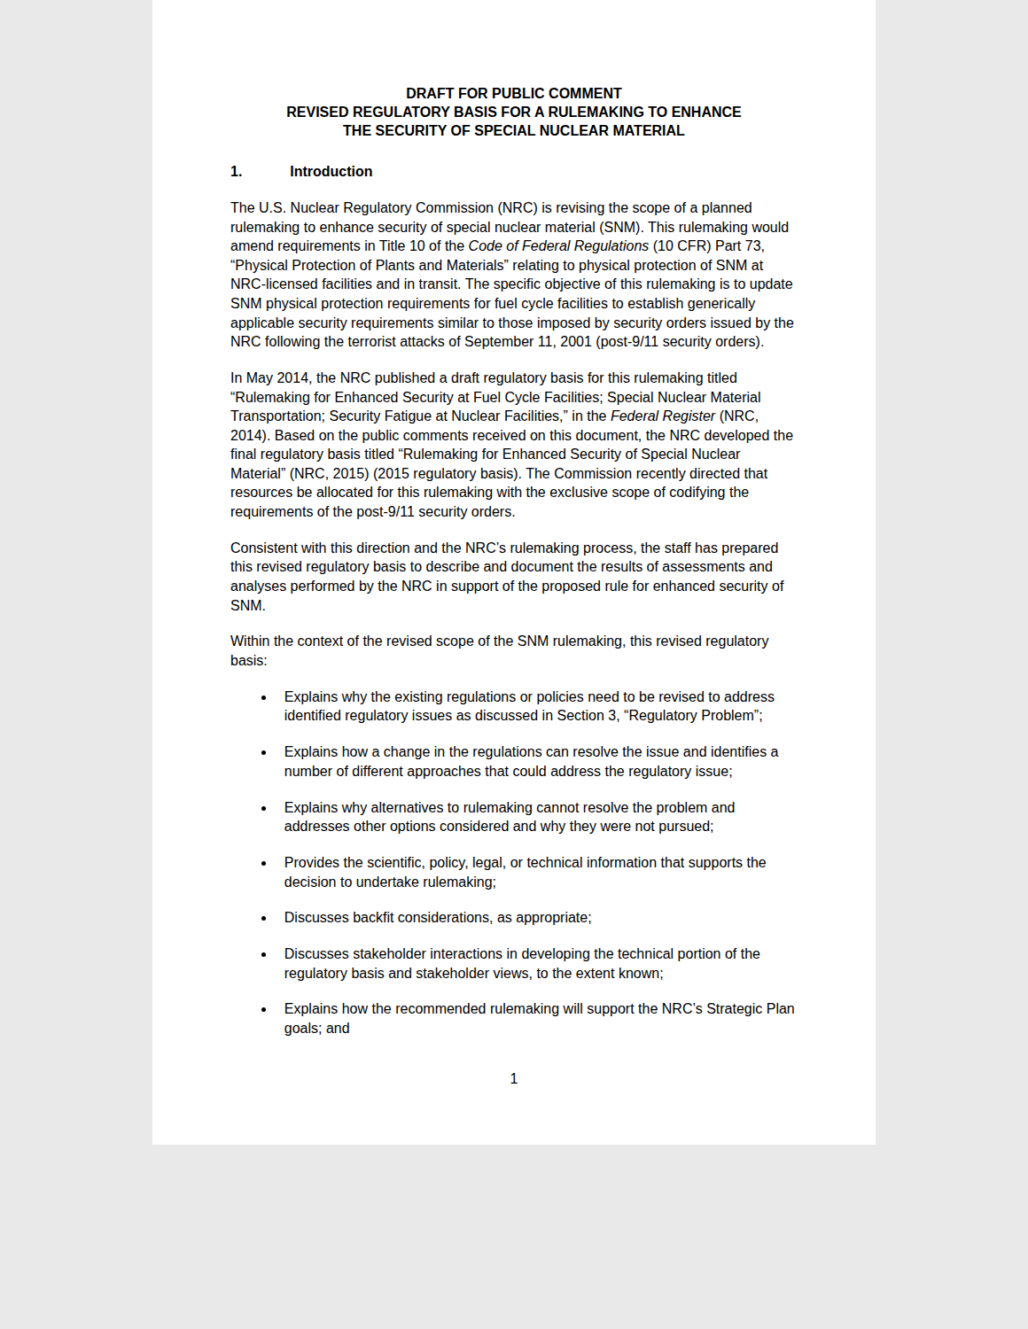DRAFT FOR PUBLIC COMMENT
REVISED REGULATORY BASIS FOR A RULEMAKING TO ENHANCE
THE SECURITY OF SPECIAL NUCLEAR MATERIAL
1. Introduction
The U.S. Nuclear Regulatory Commission (NRC) is revising the scope of a planned rulemaking to enhance security of special nuclear material (SNM). This rulemaking would amend requirements in Title 10 of the Code of Federal Regulations (10 CFR) Part 73, “Physical Protection of Plants and Materials” relating to physical protection of SNM at NRC-licensed facilities and in transit. The specific objective of this rulemaking is to update SNM physical protection requirements for fuel cycle facilities to establish generically applicable security requirements similar to those imposed by security orders issued by the NRC following the terrorist attacks of September 11, 2001 (post-9/11 security orders).
In May 2014, the NRC published a draft regulatory basis for this rulemaking titled “Rulemaking for Enhanced Security at Fuel Cycle Facilities; Special Nuclear Material Transportation; Security Fatigue at Nuclear Facilities,” in the Federal Register (NRC, 2014). Based on the public comments received on this document, the NRC developed the final regulatory basis titled “Rulemaking for Enhanced Security of Special Nuclear Material” (NRC, 2015) (2015 regulatory basis). The Commission recently directed that resources be allocated for this rulemaking with the exclusive scope of codifying the requirements of the post-9/11 security orders.
Consistent with this direction and the NRC’s rulemaking process, the staff has prepared this revised regulatory basis to describe and document the results of assessments and analyses performed by the NRC in support of the proposed rule for enhanced security of SNM.
Within the context of the revised scope of the SNM rulemaking, this revised regulatory basis:
Explains why the existing regulations or policies need to be revised to address identified regulatory issues as discussed in Section 3, “Regulatory Problem”;
Explains how a change in the regulations can resolve the issue and identifies a number of different approaches that could address the regulatory issue;
Explains why alternatives to rulemaking cannot resolve the problem and addresses other options considered and why they were not pursued;
Provides the scientific, policy, legal, or technical information that supports the decision to undertake rulemaking;
Discusses backfit considerations, as appropriate;
Discusses stakeholder interactions in developing the technical portion of the regulatory basis and stakeholder views, to the extent known;
Explains how the recommended rulemaking will support the NRC’s Strategic Plan goals; and
1